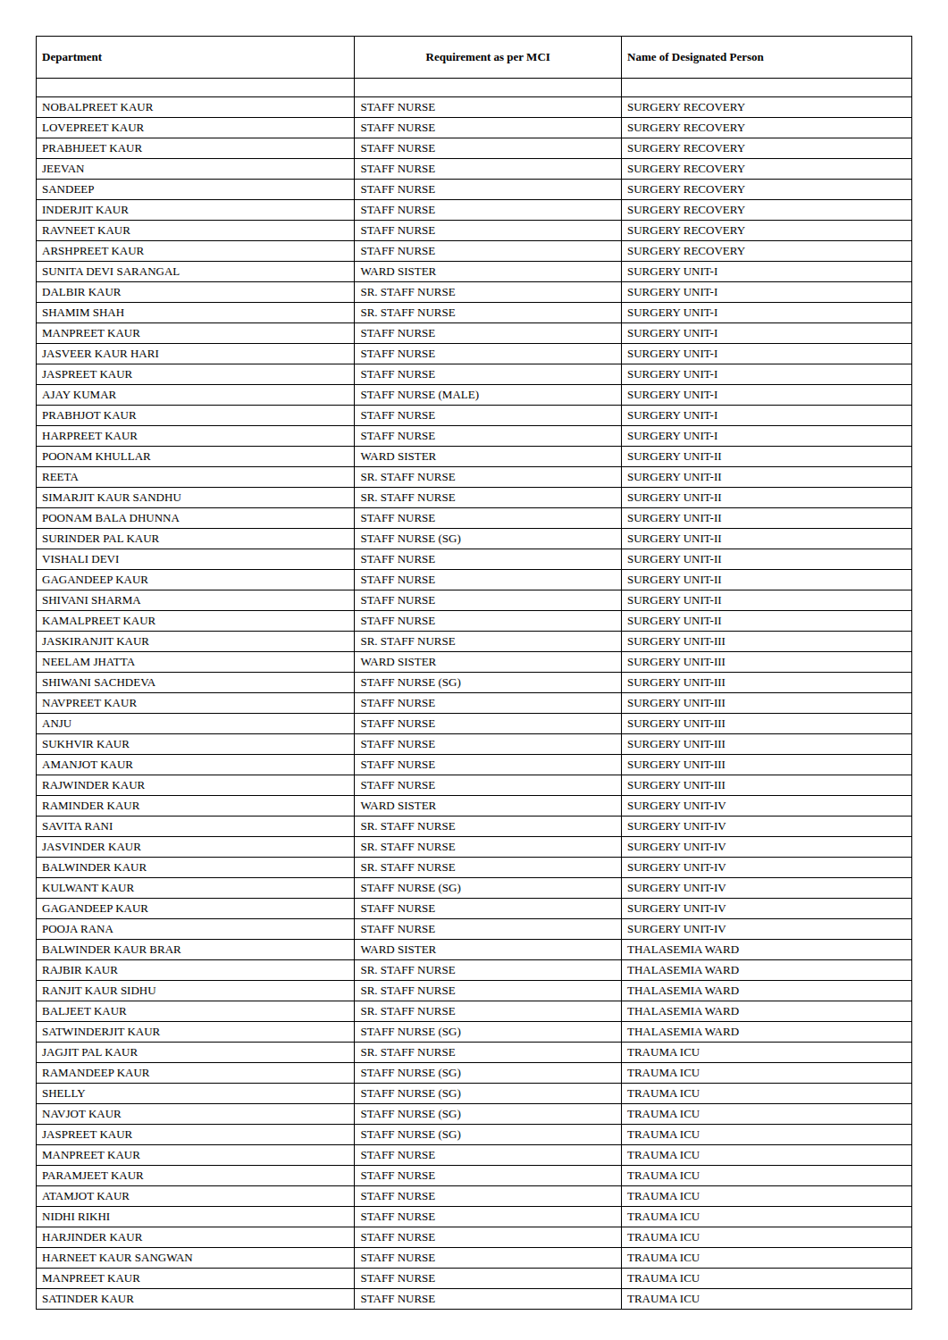| Department | Requirement as per MCI | Name of Designated Person |
| --- | --- | --- |
| NOBALPREET KAUR | STAFF NURSE | SURGERY RECOVERY |
| LOVEPREET KAUR | STAFF NURSE | SURGERY RECOVERY |
| PRABHJEET KAUR | STAFF NURSE | SURGERY RECOVERY |
| JEEVAN | STAFF NURSE | SURGERY RECOVERY |
| SANDEEP | STAFF NURSE | SURGERY RECOVERY |
| INDERJIT KAUR | STAFF NURSE | SURGERY RECOVERY |
| RAVNEET KAUR | STAFF NURSE | SURGERY RECOVERY |
| ARSHPREET KAUR | STAFF NURSE | SURGERY RECOVERY |
| SUNITA DEVI SARANGAL | WARD SISTER | SURGERY UNIT-I |
| DALBIR KAUR | SR. STAFF NURSE | SURGERY UNIT-I |
| SHAMIM SHAH | SR. STAFF NURSE | SURGERY UNIT-I |
| MANPREET KAUR | STAFF NURSE | SURGERY UNIT-I |
| JASVEER KAUR HARI | STAFF NURSE | SURGERY UNIT-I |
| JASPREET KAUR | STAFF NURSE | SURGERY UNIT-I |
| AJAY KUMAR | STAFF NURSE (MALE) | SURGERY UNIT-I |
| PRABHJOT KAUR | STAFF NURSE | SURGERY UNIT-I |
| HARPREET KAUR | STAFF NURSE | SURGERY UNIT-I |
| POONAM KHULLAR | WARD SISTER | SURGERY UNIT-II |
| REETA | SR. STAFF NURSE | SURGERY UNIT-II |
| SIMARJIT KAUR SANDHU | SR. STAFF NURSE | SURGERY UNIT-II |
| POONAM BALA DHUNNA | STAFF NURSE | SURGERY UNIT-II |
| SURINDER PAL KAUR | STAFF NURSE (SG) | SURGERY UNIT-II |
| VISHALI DEVI | STAFF NURSE | SURGERY UNIT-II |
| GAGANDEEP KAUR | STAFF NURSE | SURGERY UNIT-II |
| SHIVANI SHARMA | STAFF NURSE | SURGERY UNIT-II |
| KAMALPREET KAUR | STAFF NURSE | SURGERY UNIT-II |
| JASKIRANJIT KAUR | SR. STAFF NURSE | SURGERY UNIT-III |
| NEELAM JHATTA | WARD SISTER | SURGERY UNIT-III |
| SHIWANI SACHDEVA | STAFF NURSE (SG) | SURGERY UNIT-III |
| NAVPREET KAUR | STAFF NURSE | SURGERY UNIT-III |
| ANJU | STAFF NURSE | SURGERY UNIT-III |
| SUKHVIR KAUR | STAFF NURSE | SURGERY UNIT-III |
| AMANJOT KAUR | STAFF NURSE | SURGERY UNIT-III |
| RAJWINDER KAUR | STAFF NURSE | SURGERY UNIT-III |
| RAMINDER KAUR | WARD SISTER | SURGERY UNIT-IV |
| SAVITA RANI | SR. STAFF NURSE | SURGERY UNIT-IV |
| JASVINDER KAUR | SR. STAFF NURSE | SURGERY UNIT-IV |
| BALWINDER KAUR | SR. STAFF NURSE | SURGERY UNIT-IV |
| KULWANT KAUR | STAFF NURSE (SG) | SURGERY UNIT-IV |
| GAGANDEEP KAUR | STAFF NURSE | SURGERY UNIT-IV |
| POOJA RANA | STAFF NURSE | SURGERY UNIT-IV |
| BALWINDER KAUR BRAR | WARD SISTER | THALASEMIA WARD |
| RAJBIR KAUR | SR. STAFF NURSE | THALASEMIA WARD |
| RANJIT KAUR SIDHU | SR. STAFF NURSE | THALASEMIA WARD |
| BALJEET KAUR | SR. STAFF NURSE | THALASEMIA WARD |
| SATWINDERJIT KAUR | STAFF NURSE (SG) | THALASEMIA WARD |
| JAGJIT PAL KAUR | SR. STAFF NURSE | TRAUMA ICU |
| RAMANDEEP KAUR | STAFF NURSE (SG) | TRAUMA ICU |
| SHELLY | STAFF NURSE (SG) | TRAUMA ICU |
| NAVJOT KAUR | STAFF NURSE (SG) | TRAUMA ICU |
| JASPREET KAUR | STAFF NURSE (SG) | TRAUMA ICU |
| MANPREET KAUR | STAFF NURSE | TRAUMA ICU |
| PARAMJEET KAUR | STAFF NURSE | TRAUMA ICU |
| ATAMJOT KAUR | STAFF NURSE | TRAUMA ICU |
| NIDHI RIKHI | STAFF NURSE | TRAUMA ICU |
| HARJINDER KAUR | STAFF NURSE | TRAUMA ICU |
| HARNEET KAUR SANGWAN | STAFF NURSE | TRAUMA ICU |
| MANPREET KAUR | STAFF NURSE | TRAUMA ICU |
| SATINDER KAUR | STAFF NURSE | TRAUMA ICU |